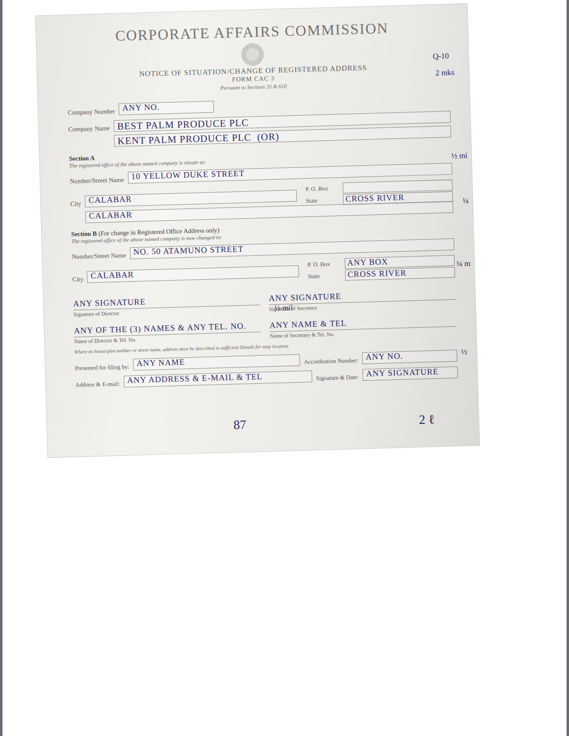CORPORATE AFFAIRS COMMISSION
NOTICE OF SITUATION/CHANGE OF REGISTERED ADDRESS
FORM CAC 3
Pursuant to Sections 35 & 610
Company Number ANY NO.
Company Name BEST PALM PRODUCE PLC
Company Name KENT PALM PRODUCE PLC (OR)
Section A
The registered office of the above named company is situate at:
Number/Street Name 10 YELLOW DUKE STREET
City CALABAR
P. O. Box
State
CROSS RIVER
City CALABAR
Section B (For change in Registered Office Address only)
The registered office of the above named company is now changed to:
Number/Street Name NO. 50 ATAMUNO STREET
City CALABAR
P. O. Box
ANY BOX
State
CROSS RIVER
ANY SIGNATURE
Signature of Director
ANY SIGNATURE
Signature of Secretary
ANY OF THE (3) NAMES & ANY TEL. NO.
Name of Director & Tel. No.
ANY NAME & TEL
Name of Secretary & Tel. No.
Where no house/plot number or street name, address must be described in sufficient Details for easy location
Presented for filing by: ANY NAME Accreditation Number: ANY NO.
Address & E-mail: ANY ADDRESS & E-MAIL & TEL Signature & Date: ANY SIGNATURE
Q-10 2 mks ½ mi ¼ ¼ m ½ mil ½ 87 2 ℓ